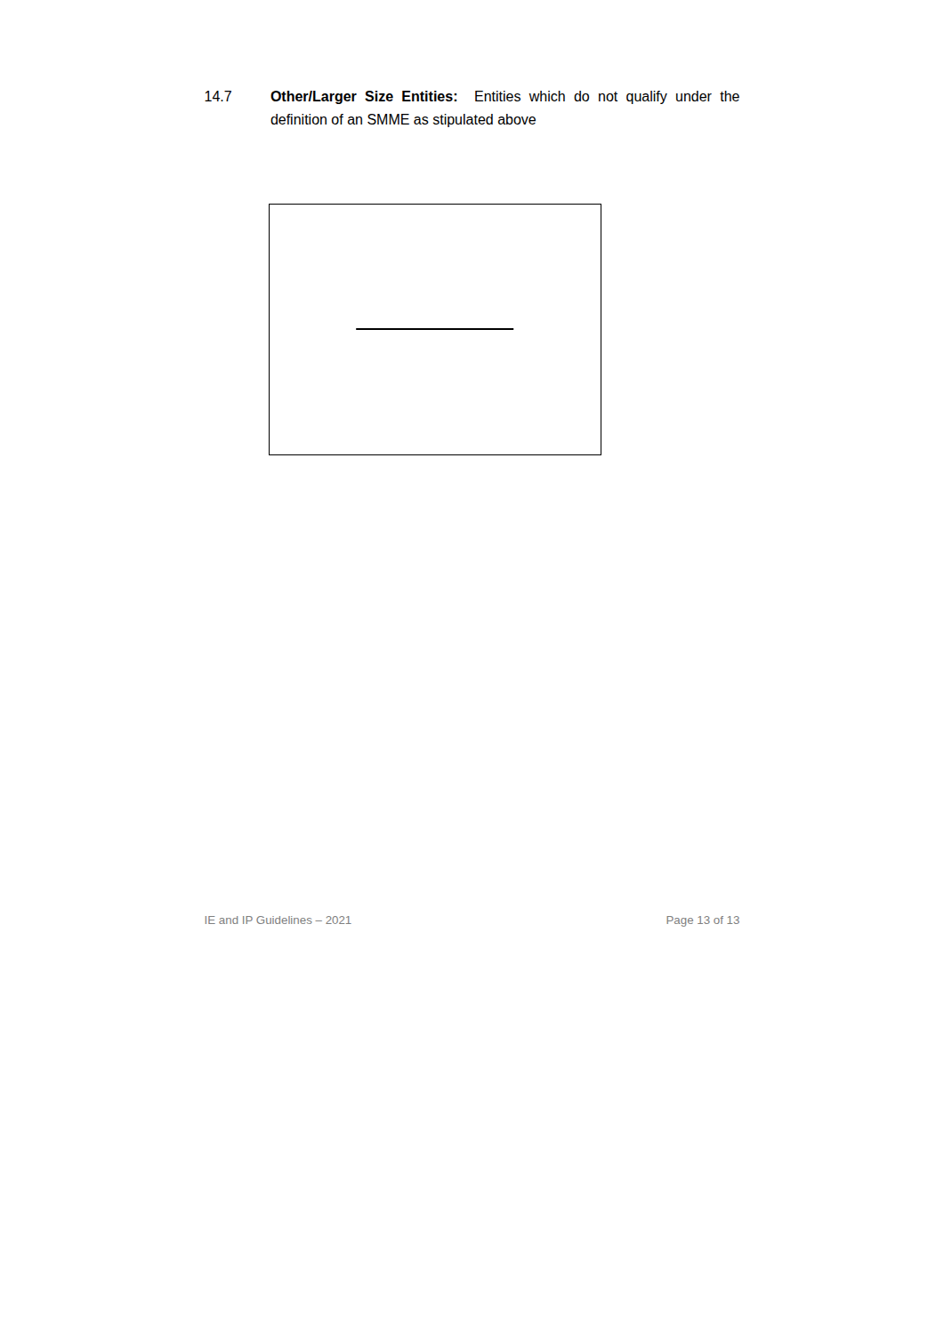14.7
Other/Larger Size Entities: Entities which do not qualify under the definition of an SMME as stipulated above
IE and IP Guidelines – 2021
Page 13 of 13